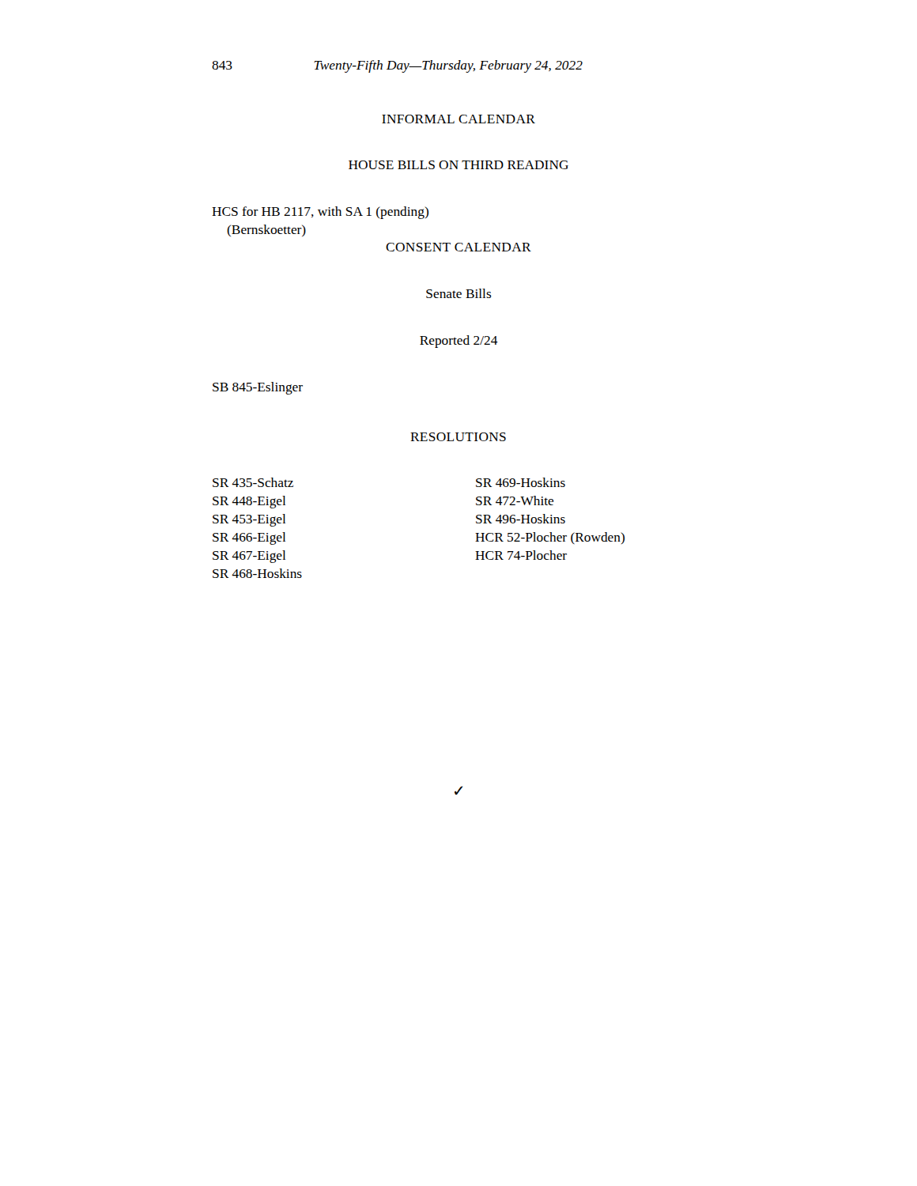843
Twenty-Fifth Day—Thursday, February 24, 2022
INFORMAL CALENDAR
HOUSE BILLS ON THIRD READING
HCS for HB 2117, with SA 1 (pending)
(Bernskoetter)
CONSENT CALENDAR
Senate Bills
Reported 2/24
SB 845-Eslinger
RESOLUTIONS
| SR 435-Schatz | SR 469-Hoskins |
| SR 448-Eigel | SR 472-White |
| SR 453-Eigel | SR 496-Hoskins |
| SR 466-Eigel | HCR 52-Plocher (Rowden) |
| SR 467-Eigel | HCR 74-Plocher |
| SR 468-Hoskins | |
✓